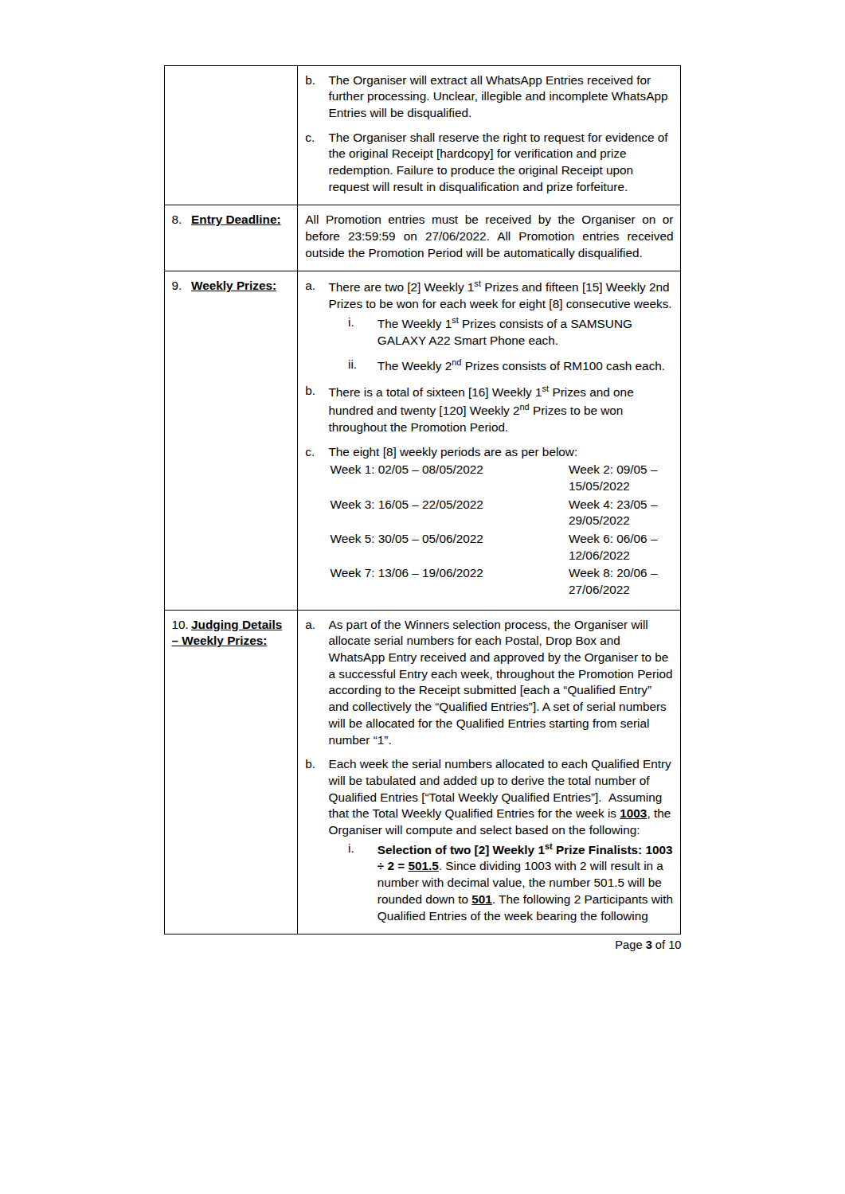| | / b. / The Organiser will extract all WhatsApp Entries received for further processing. Unclear, illegible and incomplete WhatsApp Entries will be disqualified. / / c. / The Organiser shall reserve the right to request for evidence of the original Receipt [hardcopy] for verification and prize redemption. Failure to produce the original Receipt upon request will result in disqualification and prize forfeiture. / |
| 8. Entry Deadline: | All Promotion entries must be received by the Organiser on or before 23:59:59 on 27/06/2022. All Promotion entries received outside the Promotion Period will be automatically disqualified. |
| 9. Weekly Prizes: | / a. / There are two [2] Weekly 1 st Prizes and fifteen [15] Weekly 2nd Prizes to be won for each week for eight [8] consecutive weeks. / i. / The Weekly 1 st Prizes consists of a SAMSUNG GALAXY A22 Smart Phone each. / / ii. / The Weekly 2 nd Prizes consists of RM100 cash each. / / / b. / There is a total of sixteen [16] Weekly 1 st Prizes and one hundred and twenty [120] Weekly 2 nd Prizes to be won throughout the Promotion Period. / / c. / The eight [8] weekly periods are as per below: / Week 1: 02/05 – 08/05/2022 / Week 2: 09/05 – 15/05/2022 / / Week 3: 16/05 – 22/05/2022 / Week 4: 23/05 – 29/05/2022 / / Week 5: 30/05 – 05/06/2022 / Week 6: 06/06 – 12/06/2022 / / Week 7: 13/06 – 19/06/2022 / Week 8: 20/06 – 27/06/2022 / / |
| 10. Judging Details – Weekly Prizes: | / a. / As part of the Winners selection process, the Organiser will allocate serial numbers for each Postal, Drop Box and WhatsApp Entry received and approved by the Organiser to be a successful Entry each week, throughout the Promotion Period according to the Receipt submitted [each a “Qualified Entry” and collectively the “Qualified Entries”]. A set of serial numbers will be allocated for the Qualified Entries starting from serial number “1”. / / b. / Each week the serial numbers allocated to each Qualified Entry will be tabulated and added up to derive the total number of Qualified Entries [“Total Weekly Qualified Entries”]. Assuming that the Total Weekly Qualified Entries for the week is 1003 , the Organiser will compute and select based on the following: / i. / Selection of two [2] Weekly 1 st Prize Finalists: 1003 ÷ 2 = 501.5 . Since dividing 1003 with 2 will result in a number with decimal value, the number 501.5 will be rounded down to 501 . The following 2 Participants with Qualified Entries of the week bearing the following / / |
Page 3 of 10